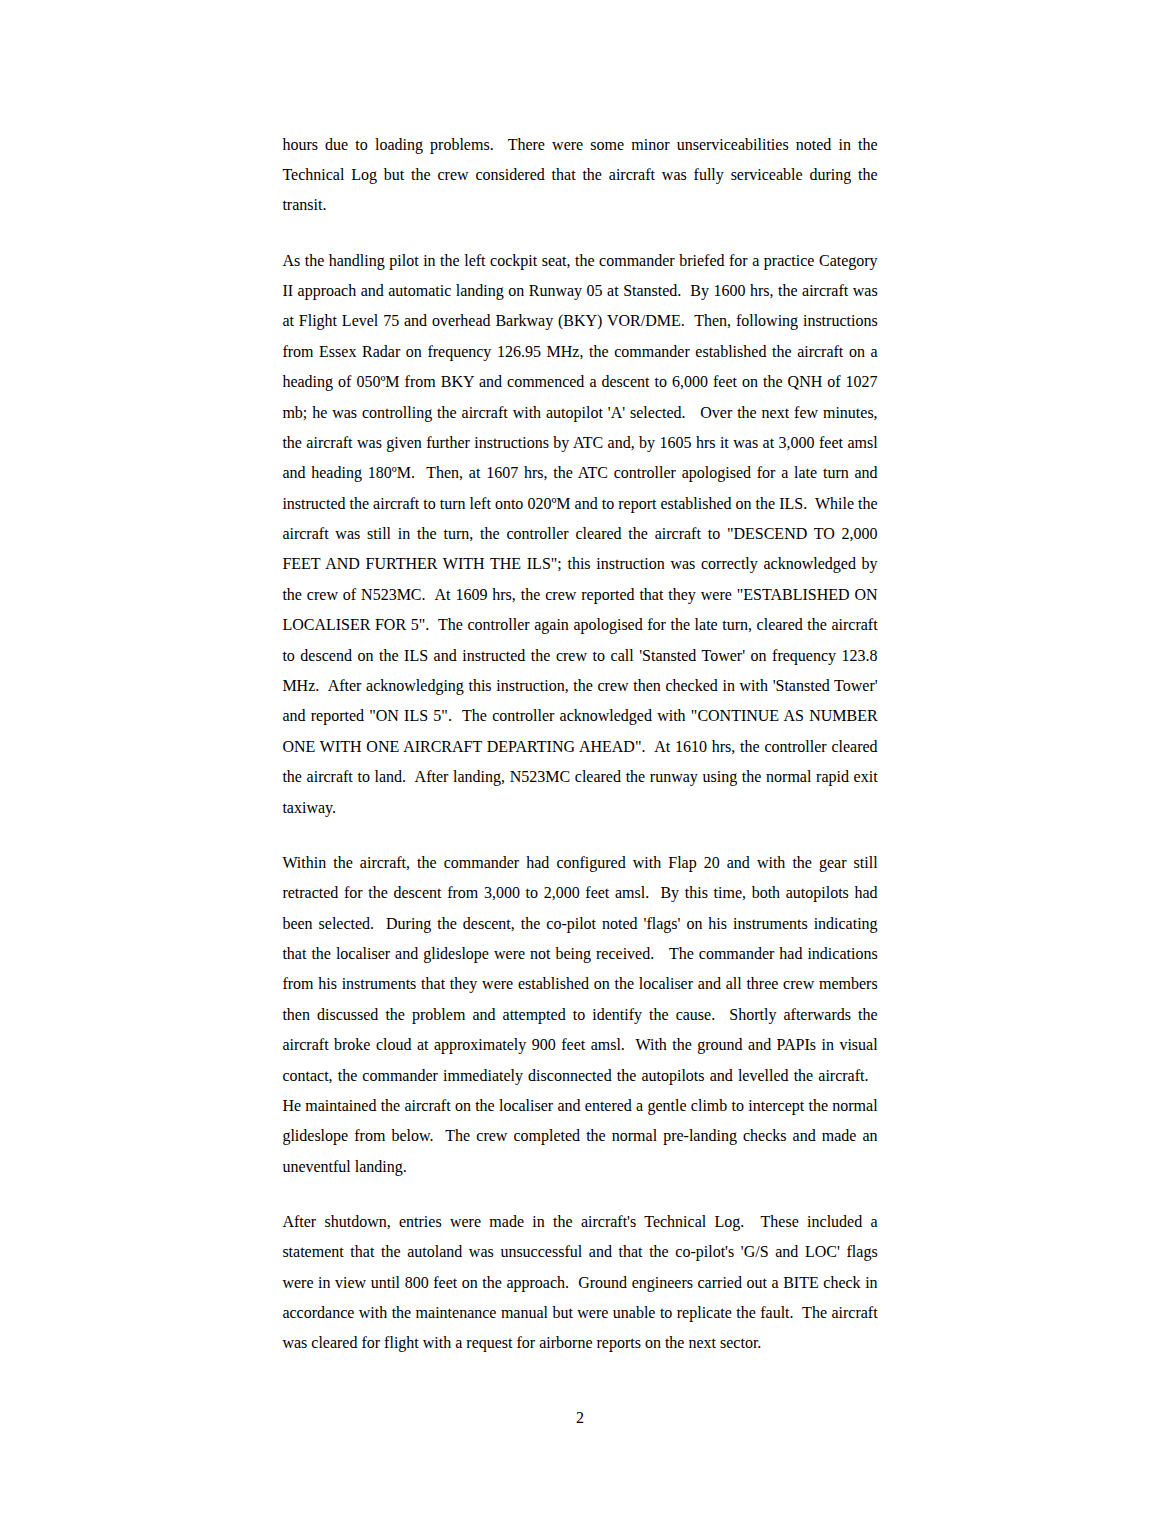hours due to loading problems. There were some minor unserviceabilities noted in the Technical Log but the crew considered that the aircraft was fully serviceable during the transit.
As the handling pilot in the left cockpit seat, the commander briefed for a practice Category II approach and automatic landing on Runway 05 at Stansted. By 1600 hrs, the aircraft was at Flight Level 75 and overhead Barkway (BKY) VOR/DME. Then, following instructions from Essex Radar on frequency 126.95 MHz, the commander established the aircraft on a heading of 050ºM from BKY and commenced a descent to 6,000 feet on the QNH of 1027 mb; he was controlling the aircraft with autopilot 'A' selected. Over the next few minutes, the aircraft was given further instructions by ATC and, by 1605 hrs it was at 3,000 feet amsl and heading 180ºM. Then, at 1607 hrs, the ATC controller apologised for a late turn and instructed the aircraft to turn left onto 020ºM and to report established on the ILS. While the aircraft was still in the turn, the controller cleared the aircraft to "DESCEND TO 2,000 FEET AND FURTHER WITH THE ILS"; this instruction was correctly acknowledged by the crew of N523MC. At 1609 hrs, the crew reported that they were "ESTABLISHED ON LOCALISER FOR 5". The controller again apologised for the late turn, cleared the aircraft to descend on the ILS and instructed the crew to call 'Stansted Tower' on frequency 123.8 MHz. After acknowledging this instruction, the crew then checked in with 'Stansted Tower' and reported "ON ILS 5". The controller acknowledged with "CONTINUE AS NUMBER ONE WITH ONE AIRCRAFT DEPARTING AHEAD". At 1610 hrs, the controller cleared the aircraft to land. After landing, N523MC cleared the runway using the normal rapid exit taxiway.
Within the aircraft, the commander had configured with Flap 20 and with the gear still retracted for the descent from 3,000 to 2,000 feet amsl. By this time, both autopilots had been selected. During the descent, the co-pilot noted 'flags' on his instruments indicating that the localiser and glideslope were not being received. The commander had indications from his instruments that they were established on the localiser and all three crew members then discussed the problem and attempted to identify the cause. Shortly afterwards the aircraft broke cloud at approximately 900 feet amsl. With the ground and PAPIs in visual contact, the commander immediately disconnected the autopilots and levelled the aircraft. He maintained the aircraft on the localiser and entered a gentle climb to intercept the normal glideslope from below. The crew completed the normal pre-landing checks and made an uneventful landing.
After shutdown, entries were made in the aircraft's Technical Log. These included a statement that the autoland was unsuccessful and that the co-pilot's 'G/S and LOC' flags were in view until 800 feet on the approach. Ground engineers carried out a BITE check in accordance with the maintenance manual but were unable to replicate the fault. The aircraft was cleared for flight with a request for airborne reports on the next sector.
2